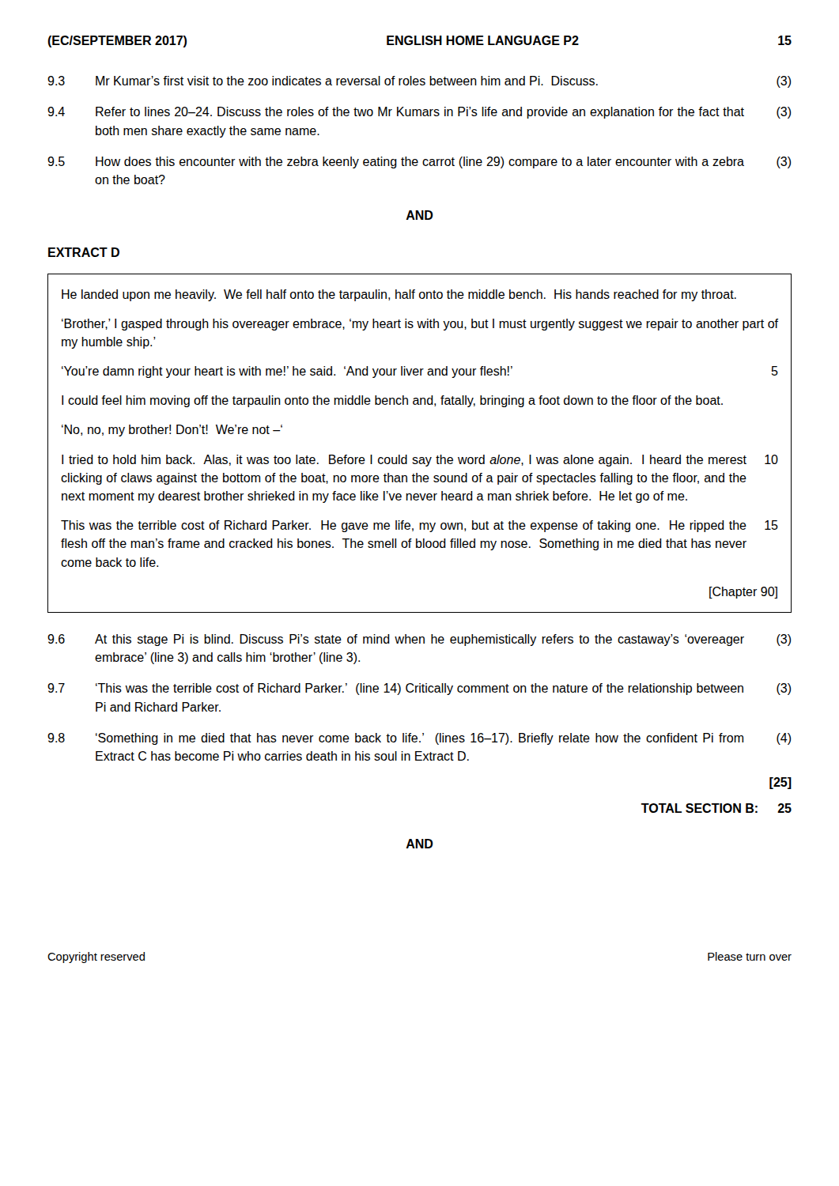(EC/SEPTEMBER 2017)
ENGLISH HOME LANGUAGE P2
15
9.3
Mr Kumar’s first visit to the zoo indicates a reversal of roles between him and Pi. Discuss.
(3)
9.4
Refer to lines 20–24. Discuss the roles of the two Mr Kumars in Pi’s life and provide an explanation for the fact that both men share exactly the same name.
(3)
9.5
How does this encounter with the zebra keenly eating the carrot (line 29) compare to a later encounter with a zebra on the boat?
(3)
AND
EXTRACT D
He landed upon me heavily. We fell half onto the tarpaulin, half onto the middle bench. His hands reached for my throat.
‘Brother,’ I gasped through his overeager embrace, ‘my heart is with you, but I must urgently suggest we repair to another part of my humble ship.’
‘You’re damn right your heart is with me!’ he said. ‘And your liver and your flesh!’
5
I could feel him moving off the tarpaulin onto the middle bench and, fatally, bringing a foot down to the floor of the boat.
‘No, no, my brother! Don’t! We’re not –‘
I tried to hold him back. Alas, it was too late. Before I could say the word alone, I was alone again. I heard the merest clicking of claws against the bottom of the boat, no more than the sound of a pair of spectacles falling to the floor, and the next moment my dearest brother shrieked in my face like I’ve never heard a man shriek before. He let go of me.
10
This was the terrible cost of Richard Parker. He gave me life, my own, but at the expense of taking one. He ripped the flesh off the man’s frame and cracked his bones. The smell of blood filled my nose. Something in me died that has never come back to life.
15
[Chapter 90]
9.6
At this stage Pi is blind. Discuss Pi’s state of mind when he euphemistically refers to the castaway’s ‘overeager embrace’ (line 3) and calls him ‘brother’ (line 3).
(3)
9.7
‘This was the terrible cost of Richard Parker.’ (line 14) Critically comment on the nature of the relationship between Pi and Richard Parker.
(3)
9.8
‘Something in me died that has never come back to life.’ (lines 16–17). Briefly relate how the confident Pi from Extract C has become Pi who carries death in his soul in Extract D.
(4)
[25]
TOTAL SECTION B:
25
AND
Copyright reserved
Please turn over